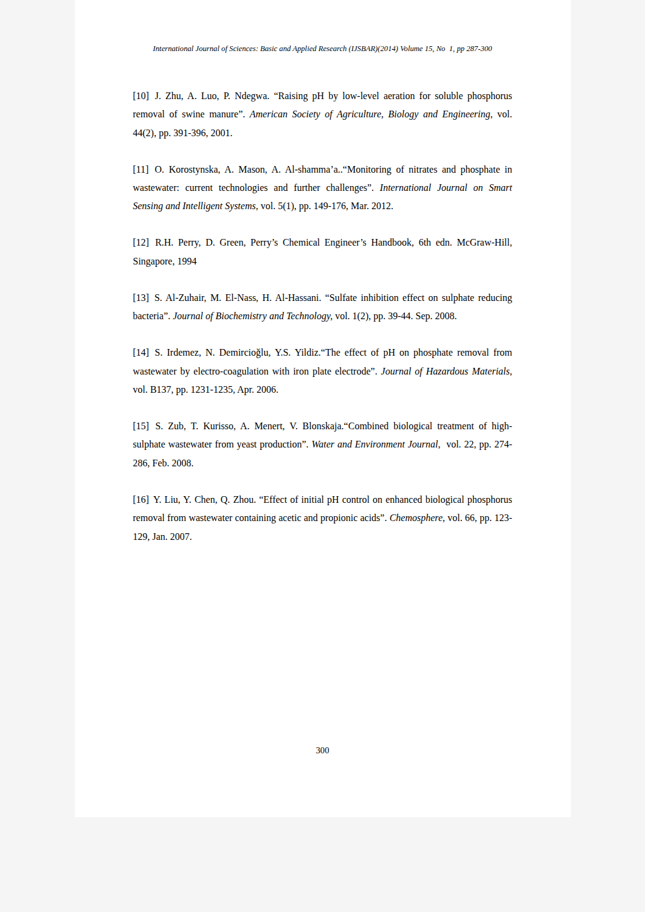International Journal of Sciences: Basic and Applied Research (IJSBAR)(2014) Volume 15, No 1, pp 287-300
[10] J. Zhu, A. Luo, P. Ndegwa. “Raising pH by low-level aeration for soluble phosphorus removal of swine manure”. American Society of Agriculture, Biology and Engineering, vol. 44(2), pp. 391-396, 2001.
[11] O. Korostynska, A. Mason, A. Al-shamma’a..“Monitoring of nitrates and phosphate in wastewater: current technologies and further challenges”. International Journal on Smart Sensing and Intelligent Systems, vol. 5(1), pp. 149-176, Mar. 2012.
[12] R.H. Perry, D. Green, Perry’s Chemical Engineer’s Handbook, 6th edn. McGraw-Hill, Singapore, 1994
[13] S. Al-Zuhair, M. El-Nass, H. Al-Hassani. “Sulfate inhibition effect on sulphate reducing bacteria”. Journal of Biochemistry and Technology, vol. 1(2), pp. 39-44. Sep. 2008.
[14] S. Irdemez, N. Demircioğlu, Y.S. Yildiz.“The effect of pH on phosphate removal from wastewater by electro-coagulation with iron plate electrode”. Journal of Hazardous Materials, vol. B137, pp. 1231-1235, Apr. 2006.
[15] S. Zub, T. Kurisso, A. Menert, V. Blonskaja.“Combined biological treatment of high-sulphate wastewater from yeast production”. Water and Environment Journal, vol. 22, pp. 274-286, Feb. 2008.
[16] Y. Liu, Y. Chen, Q. Zhou. “Effect of initial pH control on enhanced biological phosphorus removal from wastewater containing acetic and propionic acids”. Chemosphere, vol. 66, pp. 123-129, Jan. 2007.
300